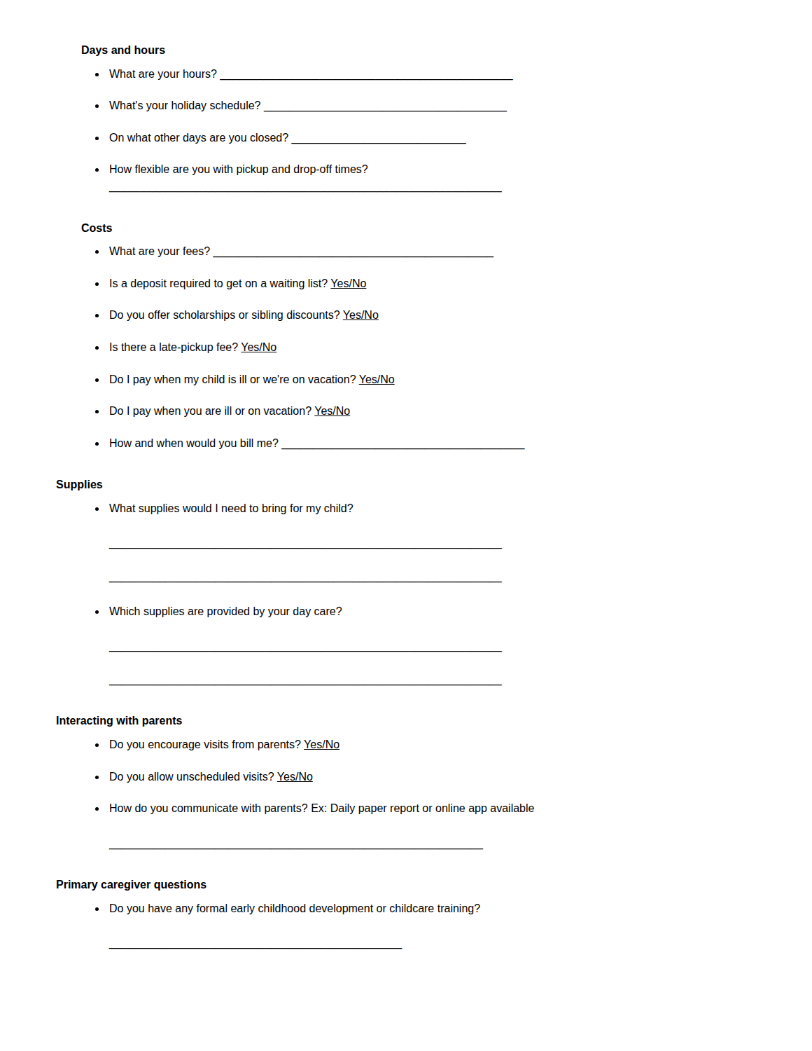Days and hours
What are your hours? _______________________________________________
What's your holiday schedule? _______________________________________
On what other days are you closed? ____________________________
How flexible are you with pickup and drop-off times?_______________________________________________________________
Costs
What are your fees? _____________________________________________
Is a deposit required to get on a waiting list? Yes/No
Do you offer scholarships or sibling discounts? Yes/No
Is there a late-pickup fee? Yes/No
Do I pay when my child is ill or we're on vacation? Yes/No
Do I pay when you are ill or on vacation? Yes/No
How and when would you bill me? _______________________________________
Supplies
What supplies would I need to bring for my child? _______________________________________________________________ _______________________________________________________________
Which supplies are provided by your day care? _______________________________________________________________ _______________________________________________________________
Interacting with parents
Do you encourage visits from parents? Yes/No
Do you allow unscheduled visits? Yes/No
How do you communicate with parents? Ex: Daily paper report or online app available ____________________________________________________________
Primary caregiver questions
Do you have any formal early childhood development or childcare training? _______________________________________________